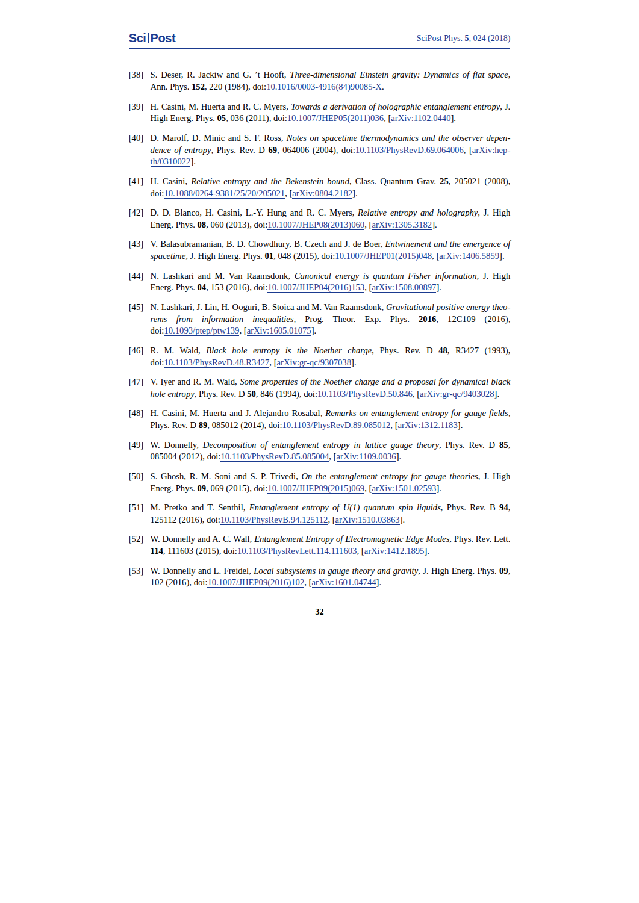Sci Post
SciPost Phys. 5, 024 (2018)
[38] S. Deser, R. Jackiw and G. ’t Hooft, Three-dimensional Einstein gravity: Dynamics of flat space, Ann. Phys. 152, 220 (1984), doi:10.1016/0003-4916(84)90085-X.
[39] H. Casini, M. Huerta and R. C. Myers, Towards a derivation of holographic entanglement entropy, J. High Energ. Phys. 05, 036 (2011), doi:10.1007/JHEP05(2011)036, [arXiv:1102.0440].
[40] D. Marolf, D. Minic and S. F. Ross, Notes on spacetime thermodynamics and the observer dependence of entropy, Phys. Rev. D 69, 064006 (2004), doi:10.1103/PhysRevD.69.064006, [arXiv:hep-th/0310022].
[41] H. Casini, Relative entropy and the Bekenstein bound, Class. Quantum Grav. 25, 205021 (2008), doi:10.1088/0264-9381/25/20/205021, [arXiv:0804.2182].
[42] D. D. Blanco, H. Casini, L.-Y. Hung and R. C. Myers, Relative entropy and holography, J. High Energ. Phys. 08, 060 (2013), doi:10.1007/JHEP08(2013)060, [arXiv:1305.3182].
[43] V. Balasubramanian, B. D. Chowdhury, B. Czech and J. de Boer, Entwinement and the emergence of spacetime, J. High Energ. Phys. 01, 048 (2015), doi:10.1007/JHEP01(2015)048, [arXiv:1406.5859].
[44] N. Lashkari and M. Van Raamsdonk, Canonical energy is quantum Fisher information, J. High Energ. Phys. 04, 153 (2016), doi:10.1007/JHEP04(2016)153, [arXiv:1508.00897].
[45] N. Lashkari, J. Lin, H. Ooguri, B. Stoica and M. Van Raamsdonk, Gravitational positive energy theorems from information inequalities, Prog. Theor. Exp. Phys. 2016, 12C109 (2016), doi:10.1093/ptep/ptw139, [arXiv:1605.01075].
[46] R. M. Wald, Black hole entropy is the Noether charge, Phys. Rev. D 48, R3427 (1993), doi:10.1103/PhysRevD.48.R3427, [arXiv:gr-qc/9307038].
[47] V. Iyer and R. M. Wald, Some properties of the Noether charge and a proposal for dynamical black hole entropy, Phys. Rev. D 50, 846 (1994), doi:10.1103/PhysRevD.50.846, [arXiv:gr-qc/9403028].
[48] H. Casini, M. Huerta and J. Alejandro Rosabal, Remarks on entanglement entropy for gauge fields, Phys. Rev. D 89, 085012 (2014), doi:10.1103/PhysRevD.89.085012, [arXiv:1312.1183].
[49] W. Donnelly, Decomposition of entanglement entropy in lattice gauge theory, Phys. Rev. D 85, 085004 (2012), doi:10.1103/PhysRevD.85.085004, [arXiv:1109.0036].
[50] S. Ghosh, R. M. Soni and S. P. Trivedi, On the entanglement entropy for gauge theories, J. High Energ. Phys. 09, 069 (2015), doi:10.1007/JHEP09(2015)069, [arXiv:1501.02593].
[51] M. Pretko and T. Senthil, Entanglement entropy of U(1) quantum spin liquids, Phys. Rev. B 94, 125112 (2016), doi:10.1103/PhysRevB.94.125112, [arXiv:1510.03863].
[52] W. Donnelly and A. C. Wall, Entanglement Entropy of Electromagnetic Edge Modes, Phys. Rev. Lett. 114, 111603 (2015), doi:10.1103/PhysRevLett.114.111603, [arXiv:1412.1895].
[53] W. Donnelly and L. Freidel, Local subsystems in gauge theory and gravity, J. High Energ. Phys. 09, 102 (2016), doi:10.1007/JHEP09(2016)102, [arXiv:1601.04744].
32